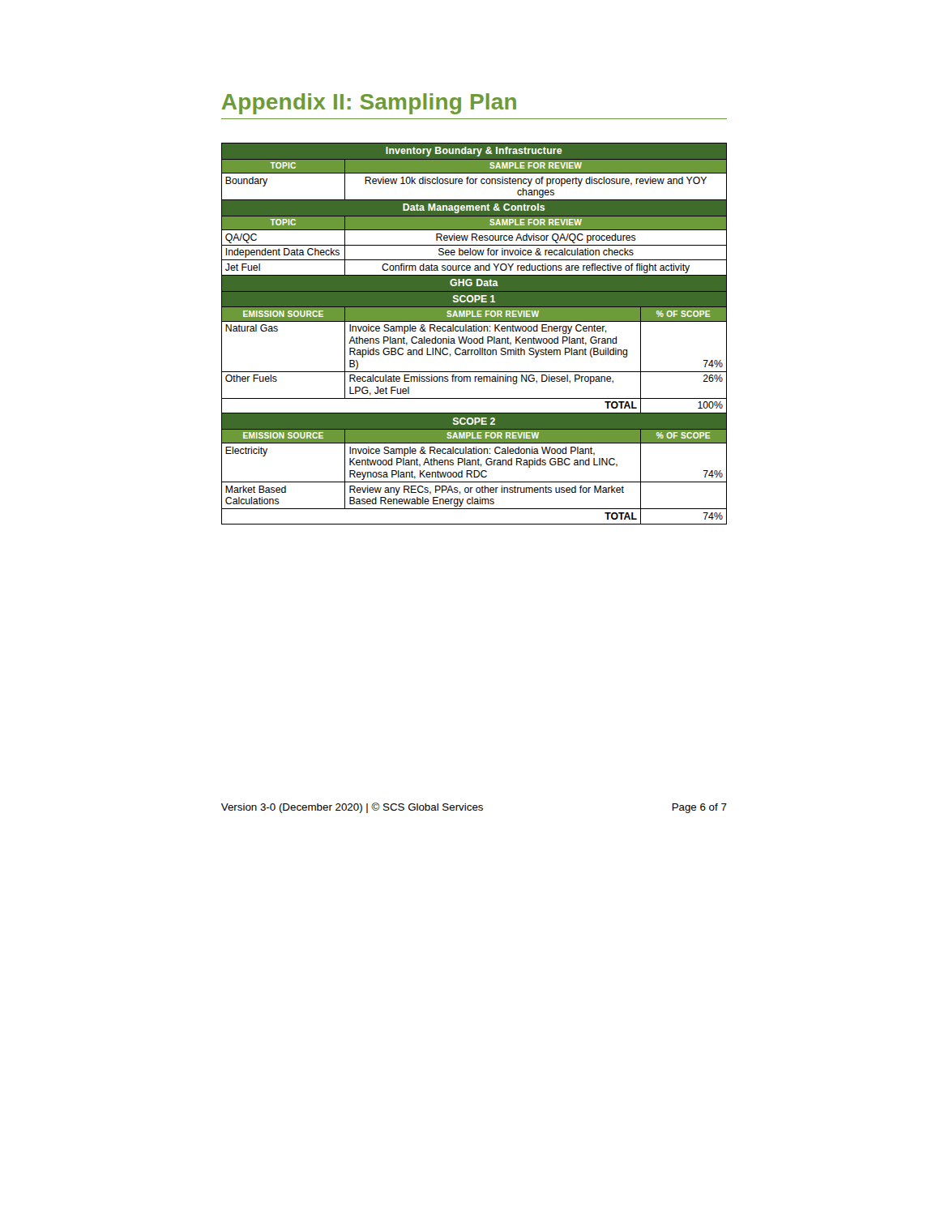Appendix II: Sampling Plan
| Inventory Boundary & Infrastructure |
| Topic | Sample for Review |
| Boundary | Review 10k disclosure for consistency of property disclosure, review and YOY changes |
| Data Management & Controls |
| Topic | Sample for Review |
| QA/QC | Review Resource Advisor QA/QC procedures |
| Independent Data Checks | See below for invoice & recalculation checks |
| Jet Fuel | Confirm data source and YOY reductions are reflective of flight activity |
| GHG Data |
| SCOPE 1 |
| Emission Source | Sample for Review | % of Scope |
| Natural Gas | Invoice Sample & Recalculation: Kentwood Energy Center, Athens Plant, Caledonia Wood Plant, Kentwood Plant, Grand Rapids GBC and LINC, Carrollton Smith System Plant (Building B) | 74% |
| Other Fuels | Recalculate Emissions from remaining NG, Diesel, Propane, LPG, Jet Fuel | 26% |
| TOTAL | 100% |
| SCOPE 2 |
| Emission Source | Sample for Review | % of Scope |
| Electricity | Invoice Sample & Recalculation: Caledonia Wood Plant, Kentwood Plant, Athens Plant, Grand Rapids GBC and LINC, Reynosa Plant, Kentwood RDC | 74% |
| Market Based Calculations | Review any RECs, PPAs, or other instruments used for Market Based Renewable Energy claims | |
| TOTAL | 74% |
Version 3-0 (December 2020) | © SCS Global Services Page 6 of 7